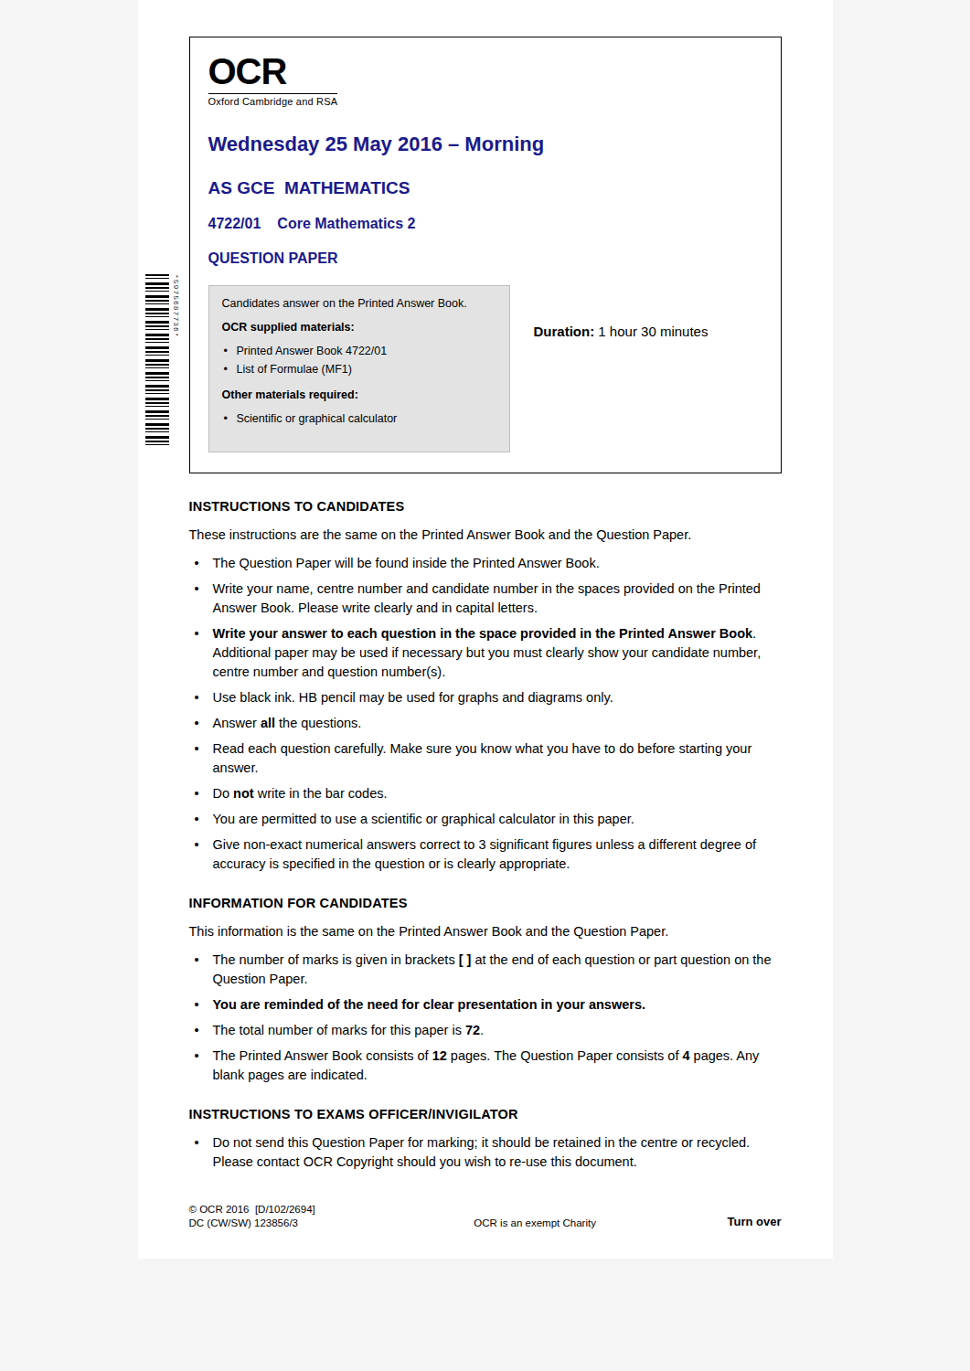*5975687736*
OCR
Oxford Cambridge and RSA
Wednesday 25 May 2016 – Morning
AS GCE MATHEMATICS
4722/01Core Mathematics 2
QUESTION PAPER
Candidates answer on the Printed Answer Book.
OCR supplied materials:
Printed Answer Book 4722/01
List of Formulae (MF1)
Other materials required:
Scientific or graphical calculator
Duration: 1 hour 30 minutes
INSTRUCTIONS TO CANDIDATES
These instructions are the same on the Printed Answer Book and the Question Paper.
The Question Paper will be found inside the Printed Answer Book.
Write your name, centre number and candidate number in the spaces provided on the Printed Answer Book. Please write clearly and in capital letters.
Write your answer to each question in the space provided in the Printed Answer Book. Additional paper may be used if necessary but you must clearly show your candidate number, centre number and question number(s).
Use black ink. HB pencil may be used for graphs and diagrams only.
Answer all the questions.
Read each question carefully. Make sure you know what you have to do before starting your answer.
Do not write in the bar codes.
You are permitted to use a scientific or graphical calculator in this paper.
Give non-exact numerical answers correct to 3 significant figures unless a different degree of accuracy is specified in the question or is clearly appropriate.
INFORMATION FOR CANDIDATES
This information is the same on the Printed Answer Book and the Question Paper.
The number of marks is given in brackets [ ] at the end of each question or part question on the Question Paper.
You are reminded of the need for clear presentation in your answers.
The total number of marks for this paper is 72.
The Printed Answer Book consists of 12 pages. The Question Paper consists of 4 pages. Any blank pages are indicated.
INSTRUCTIONS TO EXAMS OFFICER/INVIGILATOR
Do not send this Question Paper for marking; it should be retained in the centre or recycled. Please contact OCR Copyright should you wish to re-use this document.
© OCR 2016 [D/102/2694]
DC (CW/SW) 123856/3
OCR is an exempt Charity
Turn over